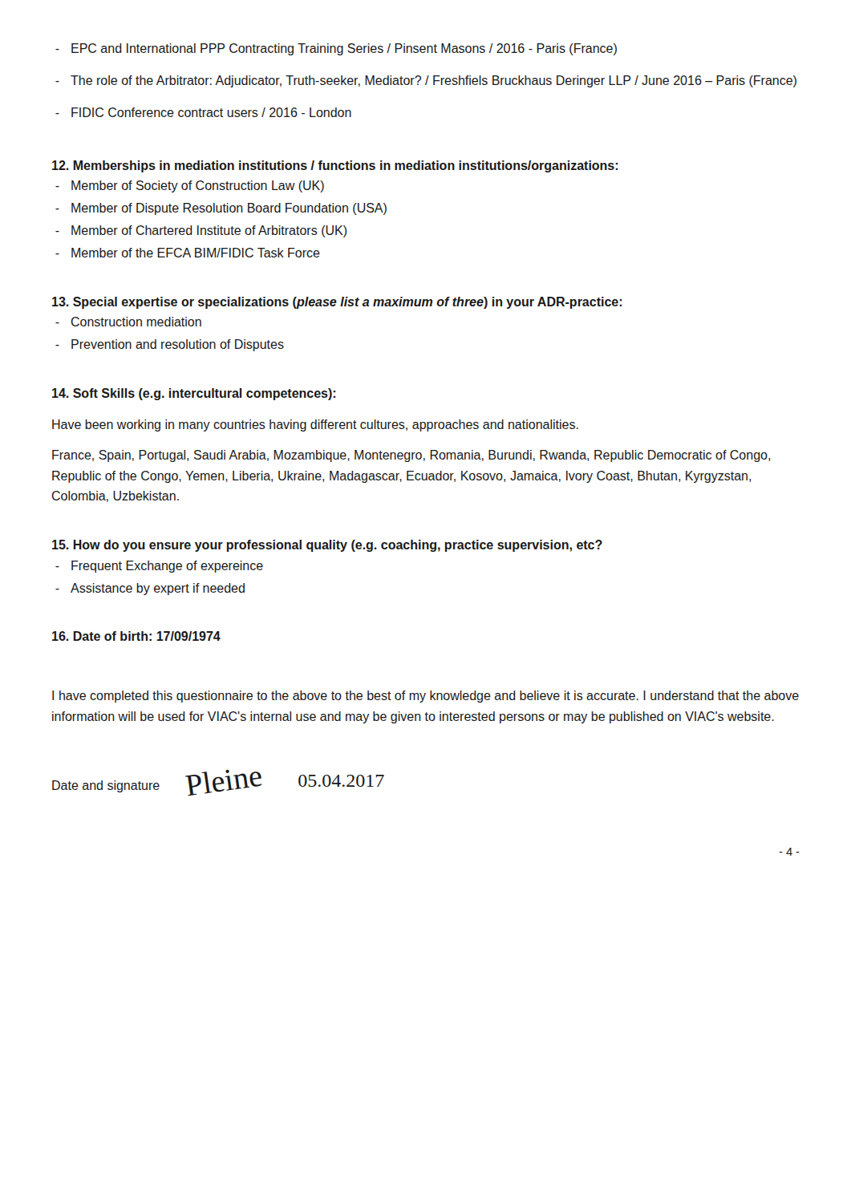EPC and International PPP Contracting Training Series / Pinsent Masons / 2016 - Paris (France)
The role of the Arbitrator: Adjudicator, Truth-seeker, Mediator? / Freshfiels Bruckhaus Deringer LLP / June 2016 – Paris (France)
FIDIC Conference contract users / 2016 - London
Memberships in mediation institutions / functions in mediation institutions/organizations:
Member of Society of Construction Law (UK)
Member of Dispute Resolution Board Foundation (USA)
Member of Chartered Institute of Arbitrators (UK)
Member of the EFCA BIM/FIDIC Task Force
Special expertise or specializations (please list a maximum of three) in your ADR-practice:
Construction mediation
Prevention and resolution of Disputes
Soft Skills (e.g. intercultural competences):
Have been working in many countries having different cultures, approaches and nationalities.
France, Spain, Portugal, Saudi Arabia, Mozambique, Montenegro, Romania, Burundi, Rwanda, Republic Democratic of Congo, Republic of the Congo, Yemen, Liberia, Ukraine, Madagascar, Ecuador, Kosovo, Jamaica, Ivory Coast, Bhutan, Kyrgyzstan, Colombia, Uzbekistan.
How do you ensure your professional quality (e.g. coaching, practice supervision, etc?
Frequent Exchange of expereince
Assistance by expert if needed
Date of birth: 17/09/1974
I have completed this questionnaire to the above to the best of my knowledge and believe it is accurate. I understand that the above information will be used for VIAC's internal use and may be given to interested persons or may be published on VIAC's website.
Date and signature Pleine 05.04.2017
- 4 -